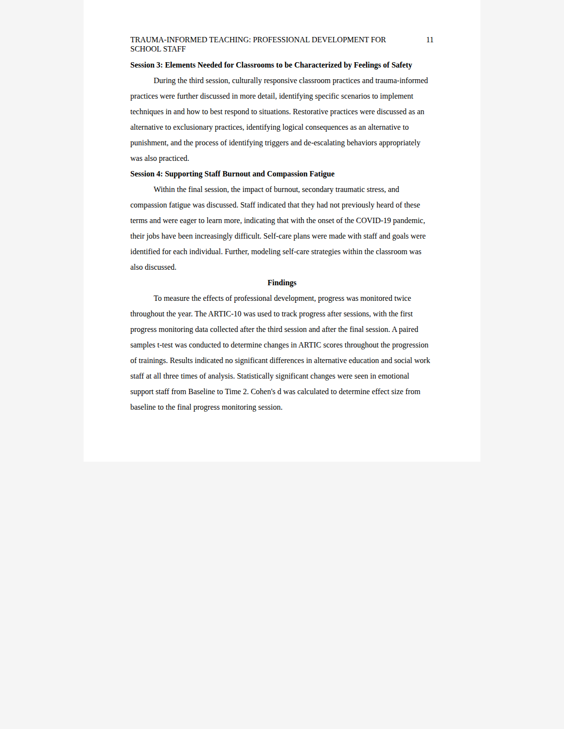Trauma-Informed Teaching: Professional Development for School Staff 11
Session 3: Elements Needed for Classrooms to be Characterized by Feelings of Safety
During the third session, culturally responsive classroom practices and trauma-informed practices were further discussed in more detail, identifying specific scenarios to implement techniques in and how to best respond to situations. Restorative practices were discussed as an alternative to exclusionary practices, identifying logical consequences as an alternative to punishment, and the process of identifying triggers and de-escalating behaviors appropriately was also practiced.
Session 4: Supporting Staff Burnout and Compassion Fatigue
Within the final session, the impact of burnout, secondary traumatic stress, and compassion fatigue was discussed. Staff indicated that they had not previously heard of these terms and were eager to learn more, indicating that with the onset of the COVID-19 pandemic, their jobs have been increasingly difficult. Self-care plans were made with staff and goals were identified for each individual. Further, modeling self-care strategies within the classroom was also discussed.
Findings
To measure the effects of professional development, progress was monitored twice throughout the year. The ARTIC-10 was used to track progress after sessions, with the first progress monitoring data collected after the third session and after the final session. A paired samples t-test was conducted to determine changes in ARTIC scores throughout the progression of trainings. Results indicated no significant differences in alternative education and social work staff at all three times of analysis. Statistically significant changes were seen in emotional support staff from Baseline to Time 2. Cohen's d was calculated to determine effect size from baseline to the final progress monitoring session.